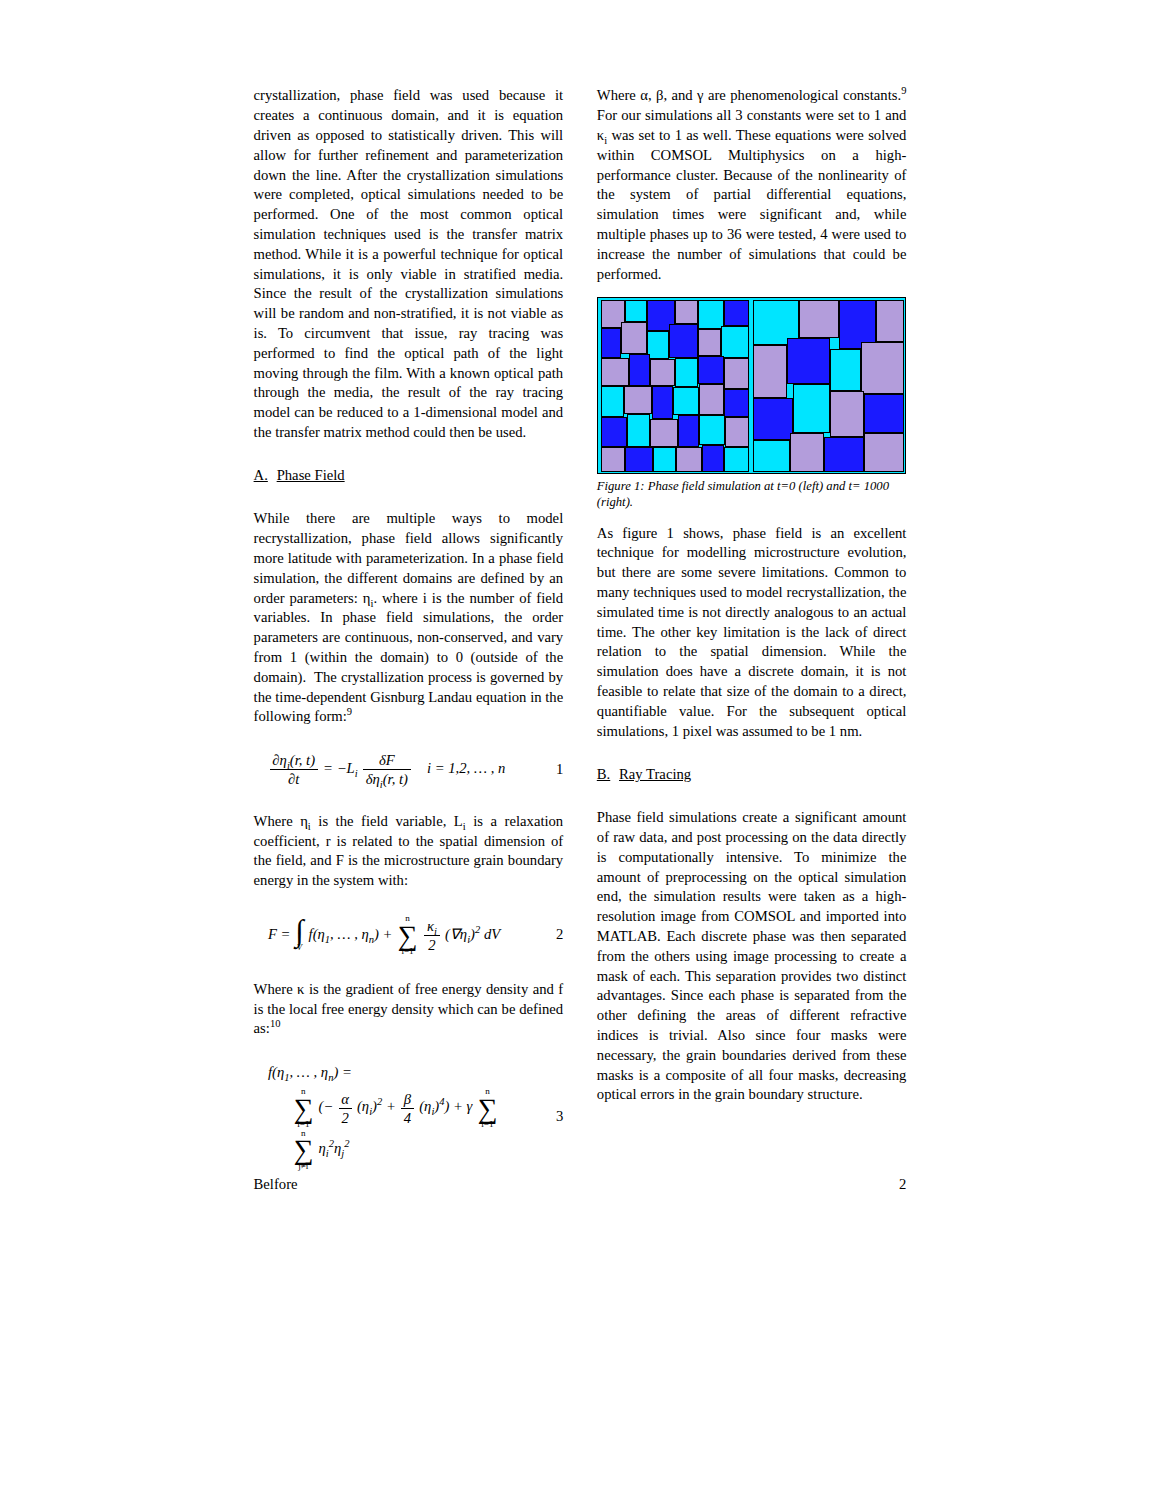crystallization, phase field was used because it creates a continuous domain, and it is equation driven as opposed to statistically driven. This will allow for further refinement and parameterization down the line. After the crystallization simulations were completed, optical simulations needed to be performed. One of the most common optical simulation techniques used is the transfer matrix method. While it is a powerful technique for optical simulations, it is only viable in stratified media. Since the result of the crystallization simulations will be random and non-stratified, it is not viable as is. To circumvent that issue, ray tracing was performed to find the optical path of the light moving through the film. With a known optical path through the media, the result of the ray tracing model can be reduced to a 1-dimensional model and the transfer matrix method could then be used.
A. Phase Field
While there are multiple ways to model recrystallization, phase field allows significantly more latitude with parameterization. In a phase field simulation, the different domains are defined by an order parameters: ηi. where i is the number of field variables. In phase field simulations, the order parameters are continuous, non-conserved, and vary from 1 (within the domain) to 0 (outside of the domain). The crystallization process is governed by the time-dependent Gisnburg Landau equation in the following form:9
∂ηi(r, t)∂t = −Li δF δηi(r, t) i = 1,2, … , n
1
Where ηi is the field variable, Li is a relaxation coefficient, r is related to the spatial dimension of the field, and F is the microstructure grain boundary energy in the system with:
F = ∫V f(η1, … , ηn) + n∑i=1 κi 2 (∇ηi)2 dV
2
Where κ is the gradient of free energy density and f is the local free energy density which can be defined as:10
f(η1, … , ηn) = n∑i=1 (− α 2 (ηi)2 + β 4 (ηi)4) + γ n∑i=1 n∑j≠i ηi2ηj2
3
Where α, β, and γ are phenomenological constants.9 For our simulations all 3 constants were set to 1 and κi was set to 1 as well. These equations were solved within COMSOL Multiphysics on a high-performance cluster. Because of the nonlinearity of the system of partial differential equations, simulation times were significant and, while multiple phases up to 36 were tested, 4 were used to increase the number of simulations that could be performed.
Figure 1: Phase field simulation at t=0 (left) and t= 1000 (right).
As figure 1 shows, phase field is an excellent technique for modelling microstructure evolution, but there are some severe limitations. Common to many techniques used to model recrystallization, the simulated time is not directly analogous to an actual time. The other key limitation is the lack of direct relation to the spatial dimension. While the simulation does have a discrete domain, it is not feasible to relate that size of the domain to a direct, quantifiable value. For the subsequent optical simulations, 1 pixel was assumed to be 1 nm.
B. Ray Tracing
Phase field simulations create a significant amount of raw data, and post processing on the data directly is computationally intensive. To minimize the amount of preprocessing on the optical simulation end, the simulation results were taken as a high-resolution image from COMSOL and imported into MATLAB. Each discrete phase was then separated from the others using image processing to create a mask of each. This separation provides two distinct advantages. Since each phase is separated from the other defining the areas of different refractive indices is trivial. Also since four masks were necessary, the grain boundaries derived from these masks is a composite of all four masks, decreasing optical errors in the grain boundary structure.
Belfore 2